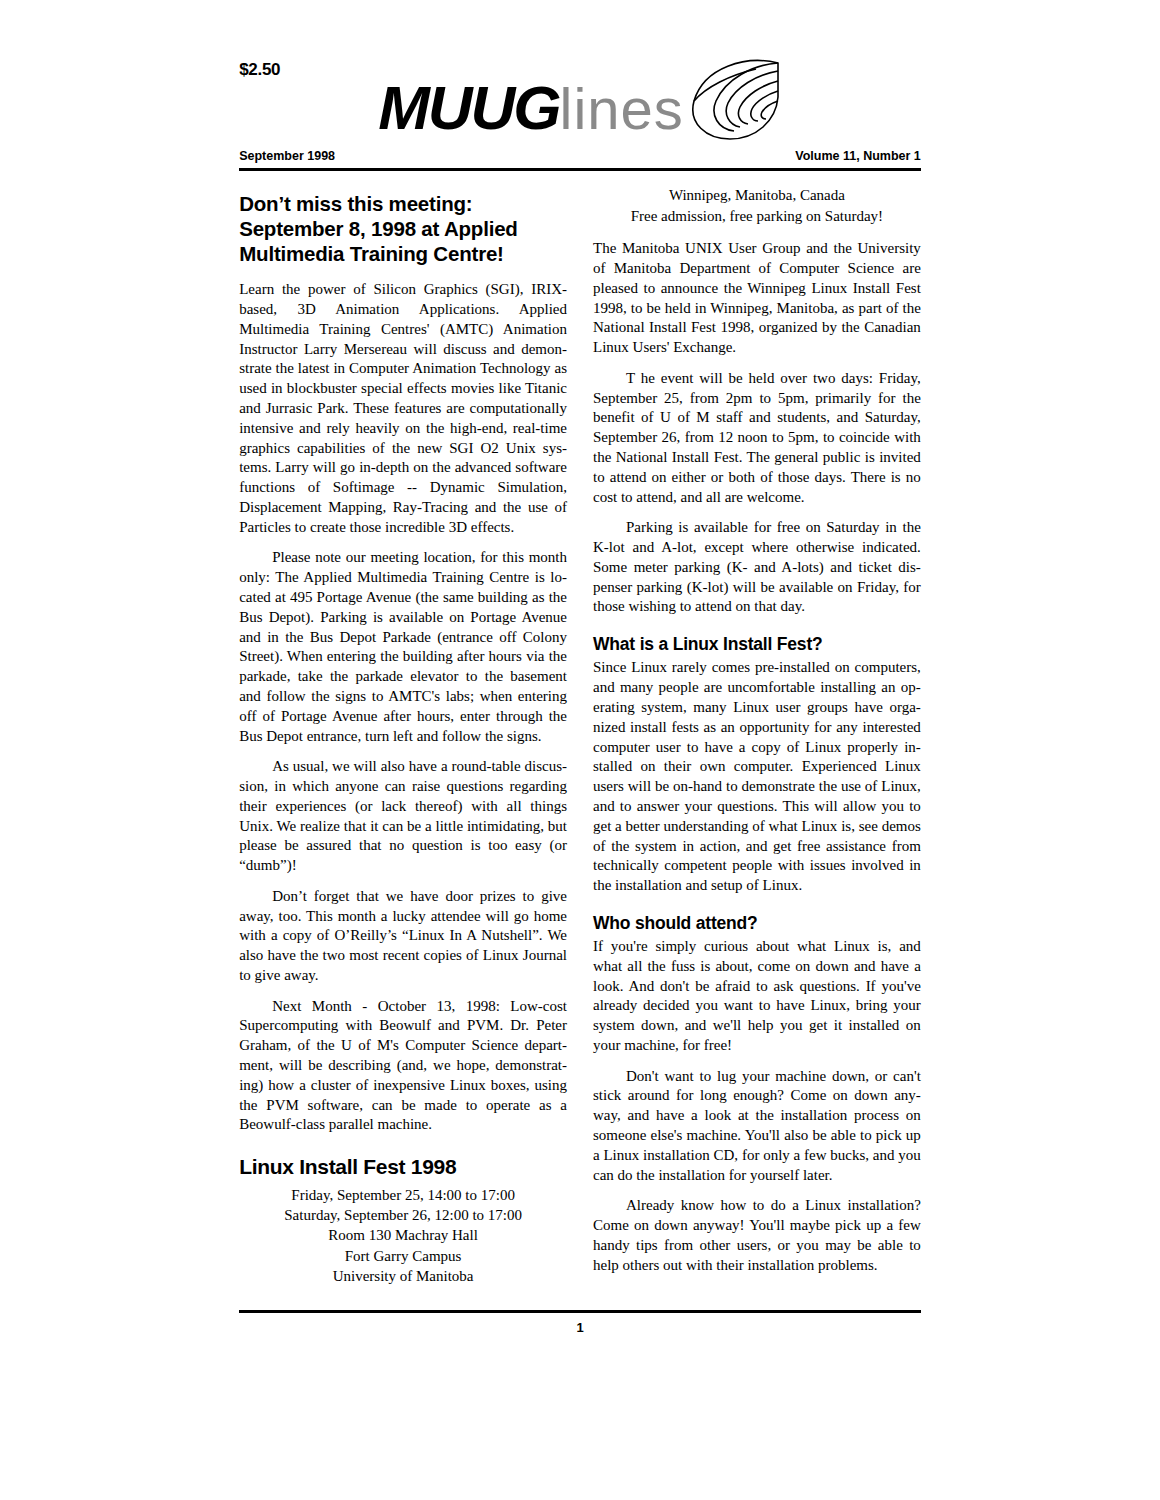$2.50
MUUG lines
September 1998 Volume 11, Number 1
Don’t miss this meeting:
September 8, 1998 at Applied
Multimedia Training Centre!
Learn the power of Silicon Graphics (SGI), IRIX-based, 3D Animation Applications. Applied Multimedia Training Centres' (AMTC) Animation Instructor Larry Mersereau will discuss and demonstrate the latest in Computer Animation Technology as used in blockbuster special effects movies like Titanic and Jurrasic Park. These features are computationally intensive and rely heavily on the high-end, real-time graphics capabilities of the new SGI O2 Unix systems. Larry will go in-depth on the advanced software functions of Softimage -- Dynamic Simulation, Displacement Mapping, Ray-Tracing and the use of Particles to create those incredible 3D effects.
Please note our meeting location, for this month only: The Applied Multimedia Training Centre is located at 495 Portage Avenue (the same building as the Bus Depot). Parking is available on Portage Avenue and in the Bus Depot Parkade (entrance off Colony Street). When entering the building after hours via the parkade, take the parkade elevator to the basement and follow the signs to AMTC's labs; when entering off of Portage Avenue after hours, enter through the Bus Depot entrance, turn left and follow the signs.
As usual, we will also have a round-table discussion, in which anyone can raise questions regarding their experiences (or lack thereof) with all things Unix. We realize that it can be a little intimidating, but please be assured that no question is too easy (or “dumb”)!
Don’t forget that we have door prizes to give away, too. This month a lucky attendee will go home with a copy of O’Reilly’s “Linux In A Nutshell”. We also have the two most recent copies of Linux Journal to give away.
Next Month - October 13, 1998: Low-cost Supercomputing with Beowulf and PVM. Dr. Peter Graham, of the U of M's Computer Science department, will be describing (and, we hope, demonstrating) how a cluster of inexpensive Linux boxes, using the PVM software, can be made to operate as a Beowulf-class parallel machine.
Linux Install Fest 1998
Friday, September 25, 14:00 to 17:00
Saturday, September 26, 12:00 to 17:00
Room 130 Machray Hall
Fort Garry Campus
University of Manitoba
Winnipeg, Manitoba, Canada
Free admission, free parking on Saturday!
The Manitoba UNIX User Group and the University of Manitoba Department of Computer Science are pleased to announce the Winnipeg Linux Install Fest 1998, to be held in Winnipeg, Manitoba, as part of the National Install Fest 1998, organized by the Canadian Linux Users' Exchange.
T he event will be held over two days: Friday, September 25, from 2pm to 5pm, primarily for the benefit of U of M staff and students, and Saturday, September 26, from 12 noon to 5pm, to coincide with the National Install Fest. The general public is invited to attend on either or both of those days. There is no cost to attend, and all are welcome.
Parking is available for free on Saturday in the K-lot and A-lot, except where otherwise indicated. Some meter parking (K- and A-lots) and ticket dispenser parking (K-lot) will be available on Friday, for those wishing to attend on that day.
What is a Linux Install Fest?
Since Linux rarely comes pre-installed on computers, and many people are uncomfortable installing an operating system, many Linux user groups have organized install fests as an opportunity for any interested computer user to have a copy of Linux properly installed on their own computer. Experienced Linux users will be on-hand to demonstrate the use of Linux, and to answer your questions. This will allow you to get a better understanding of what Linux is, see demos of the system in action, and get free assistance from technically competent people with issues involved in the installation and setup of Linux.
Who should attend?
If you're simply curious about what Linux is, and what all the fuss is about, come on down and have a look. And don't be afraid to ask questions. If you've already decided you want to have Linux, bring your system down, and we'll help you get it installed on your machine, for free!
Don't want to lug your machine down, or can't stick around for long enough? Come on down anyway, and have a look at the installation process on someone else's machine. You'll also be able to pick up a Linux installation CD, for only a few bucks, and you can do the installation for yourself later.
Already know how to do a Linux installation? Come on down anyway! You'll maybe pick up a few handy tips from other users, or you may be able to help others out with their installation problems.
1